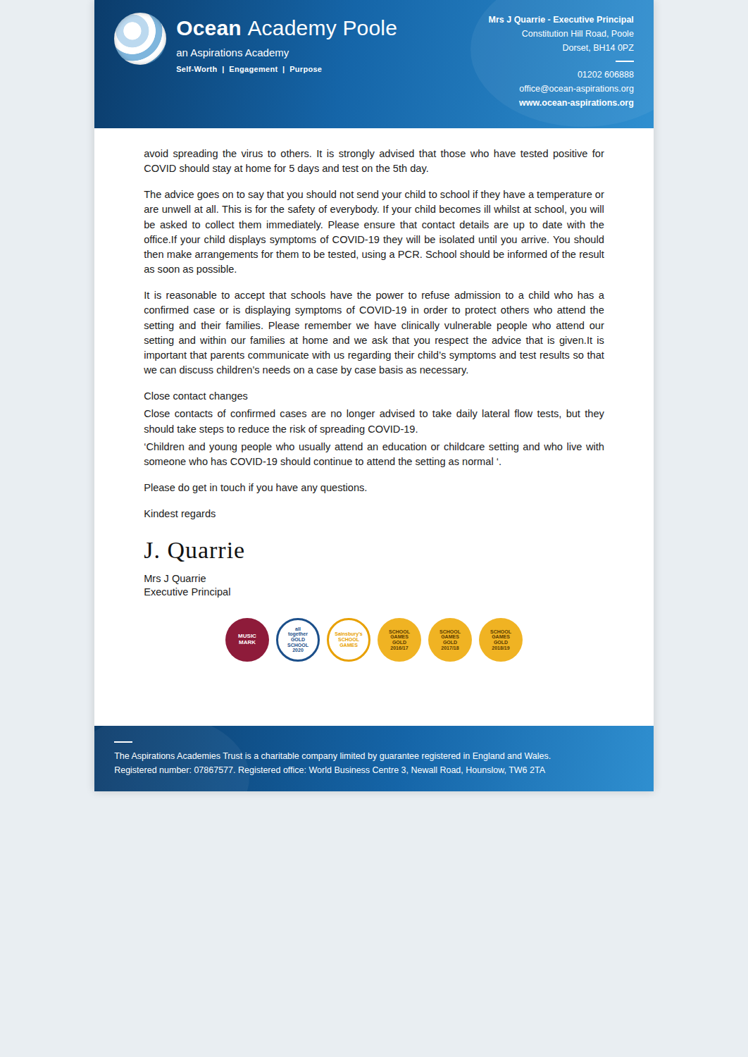Ocean Academy Poole
an Aspirations Academy
Self-Worth | Engagement | Purpose
Mrs J Quarrie - Executive Principal
Constitution Hill Road, Poole
Dorset, BH14 0PZ
01202 606888
office@ocean-aspirations.org
www.ocean-aspirations.org
avoid spreading the virus to others. It is strongly advised that those who have tested positive for COVID should stay at home for 5 days and test on the 5th day.
The advice goes on to say that you should not send your child to school if they have a temperature or are unwell at all. This is for the safety of everybody. If your child becomes ill whilst at school, you will be asked to collect them immediately. Please ensure that contact details are up to date with the office.If your child displays symptoms of COVID-19 they will be isolated until you arrive. You should then make arrangements for them to be tested, using a PCR. School should be informed of the result as soon as possible.
It is reasonable to accept that schools have the power to refuse admission to a child who has a confirmed case or is displaying symptoms of COVID-19 in order to protect others who attend the setting and their families. Please remember we have clinically vulnerable people who attend our setting and within our families at home and we ask that you respect the advice that is given.It is important that parents communicate with us regarding their child’s symptoms and test results so that we can discuss children’s needs on a case by case basis as necessary.
Close contact changes
Close contacts of confirmed cases are no longer advised to take daily lateral flow tests, but they should take steps to reduce the risk of spreading COVID-19.
‘Children and young people who usually attend an education or childcare setting and who live with someone who has COVID-19 should continue to attend the setting as normal ‘.
Please do get in touch if you have any questions.
Kindest regards
J. Quarrie
Mrs J Quarrie
Executive Principal
MUSIC
MARK
all
together
GOLD
SCHOOL
2020
Sainsbury's
SCHOOL
GAMES
SCHOOL
GAMES
GOLD
2016/17
SCHOOL
GAMES
GOLD
2017/18
SCHOOL
GAMES
GOLD
2018/19
The Aspirations Academies Trust is a charitable company limited by guarantee registered in England and Wales.
Registered number: 07867577. Registered office: World Business Centre 3, Newall Road, Hounslow, TW6 2TA